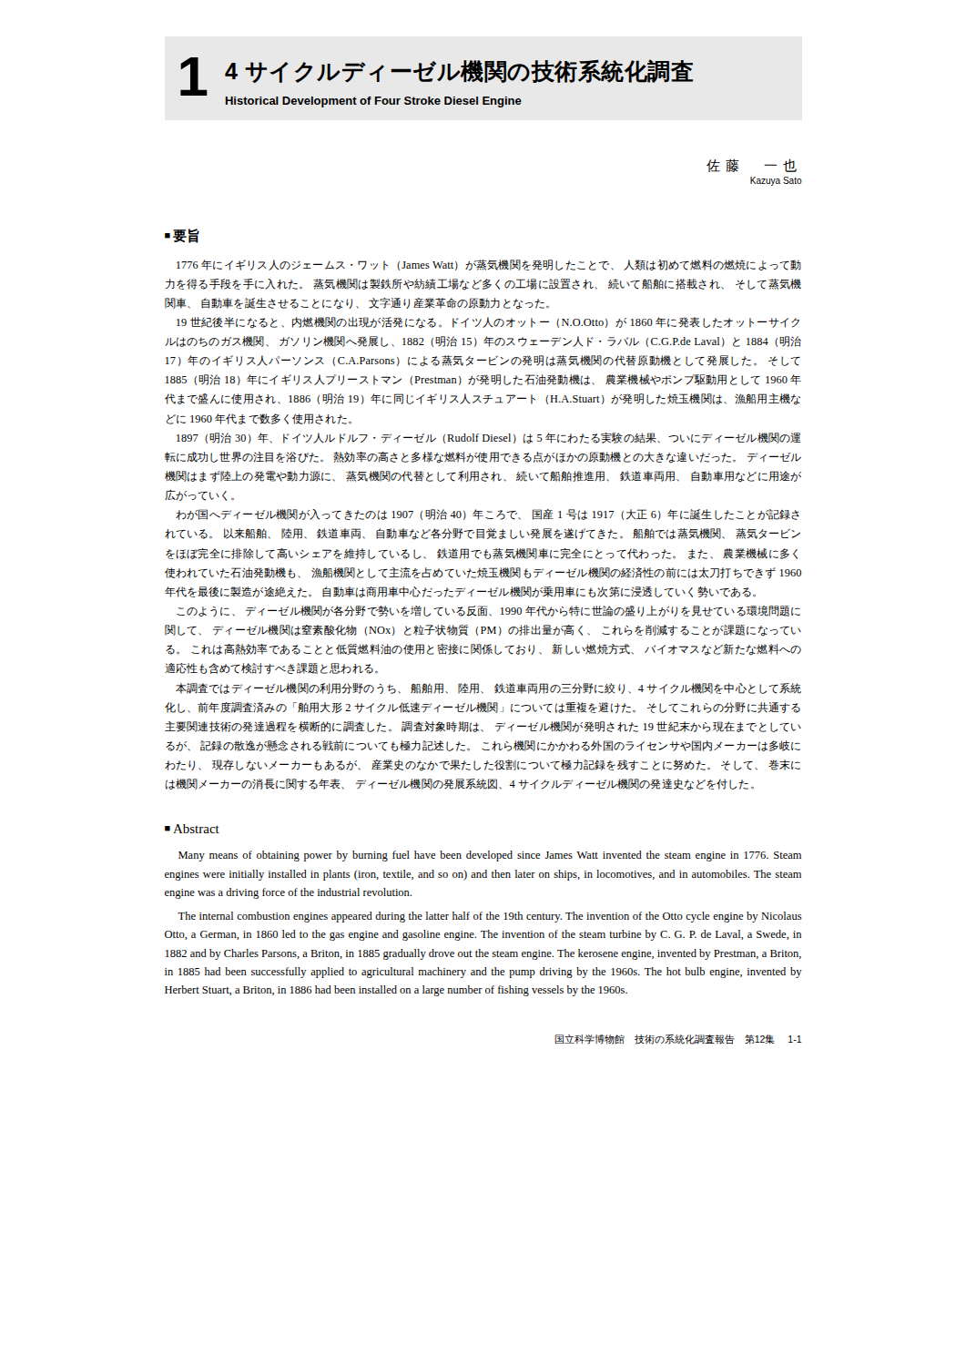1
4 サイクルディーゼル機関の技術系統化調査
Historical Development of Four Stroke Diesel Engine
佐藤　一也
Kazuya Sato
要旨
1776 年にイギリス人のジェームス・ワット（James Watt）が蒸気機関を発明したことで、 人類は初めて燃料の燃焼によって動力を得る手段を手に入れた。 蒸気機関は製鉄所や紡績工場など多くの工場に設置され、 続いて船舶に搭載され、 そして蒸気機関車、 自動車を誕生させることになり、 文字通り産業革命の原動力となった。
19 世紀後半になると、内燃機関の出現が活発になる。ドイツ人のオットー（N.O.Otto）が 1860 年に発表したオットーサイクルはのちのガス機関、 ガソリン機関へ発展し、1882（明治 15）年のスウェーデン人ド・ラバル（C.G.P.de Laval）と 1884（明治 17）年のイギリス人パーソンス（C.A.Parsons）による蒸気タービンの発明は蒸気機関の代替原動機として発展した。 そして 1885（明治 18）年にイギリス人プリーストマン（Prestman）が発明した石油発動機は、 農業機械やポンプ駆動用として 1960 年代まで盛んに使用され、1886（明治 19）年に同じイギリス人スチュアート（H.A.Stuart）が発明した焼玉機関は、漁船用主機などに 1960 年代まで数多く使用された。
1897（明治 30）年、ドイツ人ルドルフ・ディーゼル（Rudolf Diesel）は 5 年にわたる実験の結果、ついにディーゼル機関の運転に成功し世界の注目を浴びた。 熱効率の高さと多様な燃料が使用できる点がほかの原動機との大きな違いだった。 ディーゼル機関はまず陸上の発電や動力源に、 蒸気機関の代替として利用され、 続いて船舶推進用、 鉄道車両用、 自動車用などに用途が広がっていく。
わが国へディーゼル機関が入ってきたのは 1907（明治 40）年ころで、 国産 1 号は 1917（大正 6）年に誕生したことが記録されている。 以来船舶、 陸用、 鉄道車両、 自動車など各分野で目覚ましい発展を遂げてきた。 船舶では蒸気機関、 蒸気タービンをほぼ完全に排除して高いシェアを維持しているし、 鉄道用でも蒸気機関車に完全にとって代わった。 また、 農業機械に多く使われていた石油発動機も、 漁船機関として主流を占めていた焼玉機関もディーゼル機関の経済性の前には太刀打ちできず 1960 年代を最後に製造が途絶えた。 自動車は商用車中心だったディーゼル機関が乗用車にも次第に浸透していく勢いである。
このように、 ディーゼル機関が各分野で勢いを増している反面、1990 年代から特に世論の盛り上がりを見せている環境問題に関して、 ディーゼル機関は窒素酸化物（NOx）と粒子状物質（PM）の排出量が高く、 これらを削減することが課題になっている。 これは高熱効率であることと低質燃料油の使用と密接に関係しており、 新しい燃焼方式、 バイオマスなど新たな燃料への適応性も含めて検討すべき課題と思われる。
本調査ではディーゼル機関の利用分野のうち、 船舶用、 陸用、 鉄道車両用の三分野に絞り、4 サイクル機関を中心として系統化し、前年度調査済みの「舶用大形 2 サイクル低速ディーゼル機関」については重複を避けた。 そしてこれらの分野に共通する主要関連技術の発達過程を横断的に調査した。 調査対象時期は、 ディーゼル機関が発明された 19 世紀末から現在までとしているが、 記録の散逸が懸念される戦前についても極力記述した。 これら機関にかかわる外国のライセンサや国内メーカーは多岐にわたり、 現存しないメーカーもあるが、 産業史のなかで果たした役割について極力記録を残すことに努めた。 そして、 巻末には機関メーカーの消長に関する年表、 ディーゼル機関の発展系統図、4 サイクルディーゼル機関の発達史などを付した。
Abstract
Many means of obtaining power by burning fuel have been developed since James Watt invented the steam engine in 1776. Steam engines were initially installed in plants (iron, textile, and so on) and then later on ships, in locomotives, and in automobiles. The steam engine was a driving force of the industrial revolution.
The internal combustion engines appeared during the latter half of the 19th century. The invention of the Otto cycle engine by Nicolaus Otto, a German, in 1860 led to the gas engine and gasoline engine. The invention of the steam turbine by C. G. P. de Laval, a Swede, in 1882 and by Charles Parsons, a Briton, in 1885 gradually drove out the steam engine. The kerosene engine, invented by Prestman, a Briton, in 1885 had been successfully applied to agricultural machinery and the pump driving by the 1960s. The hot bulb engine, invented by Herbert Stuart, a Briton, in 1886 had been installed on a large number of fishing vessels by the 1960s.
国立科学博物館　技術の系統化調査報告　第12集1-1